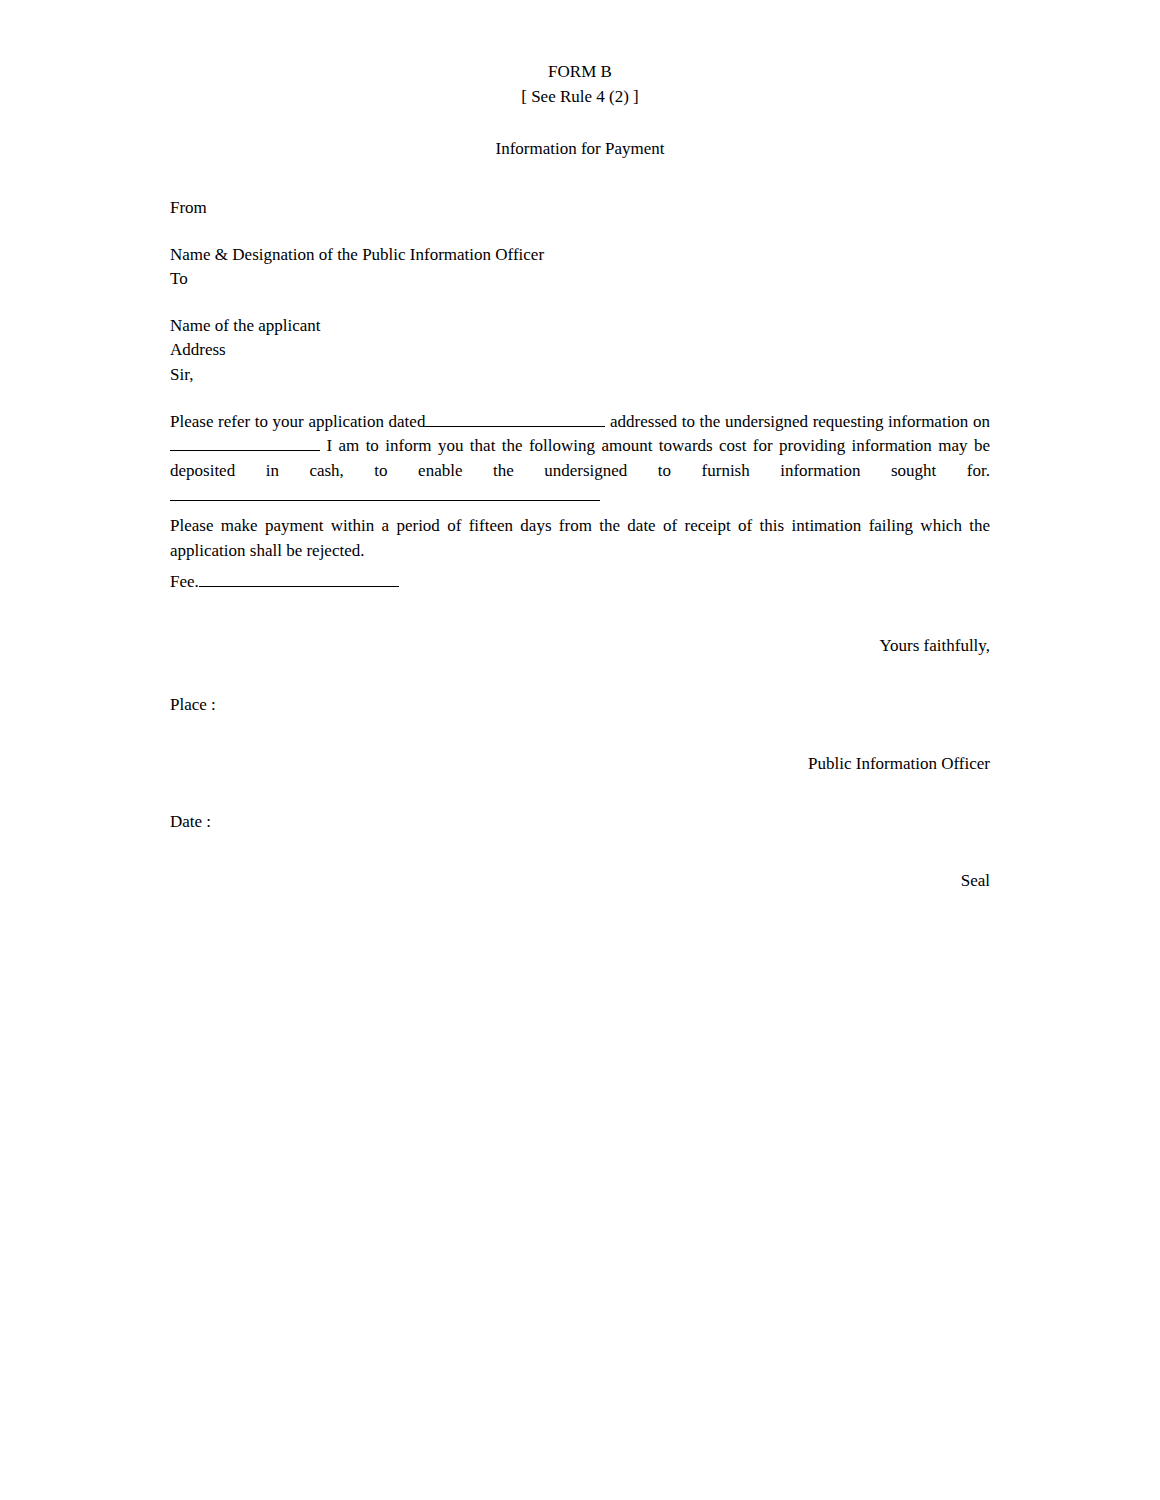FORM B
[ See Rule 4 (2) ]
Information for Payment
From
Name & Designation of the Public Information Officer
To
Name of the applicant
Address
Sir,
Please refer to your application dated addressed to the undersigned requesting information on I am to inform you that the following amount towards cost for providing information may be deposited in cash, to enable the undersigned to furnish information sought for.
Please make payment within a period of fifteen days from the date of receipt of this intimation failing which the application shall be rejected.
Fee.
Yours faithfully,
Place :
Public Information Officer
Date :
Seal